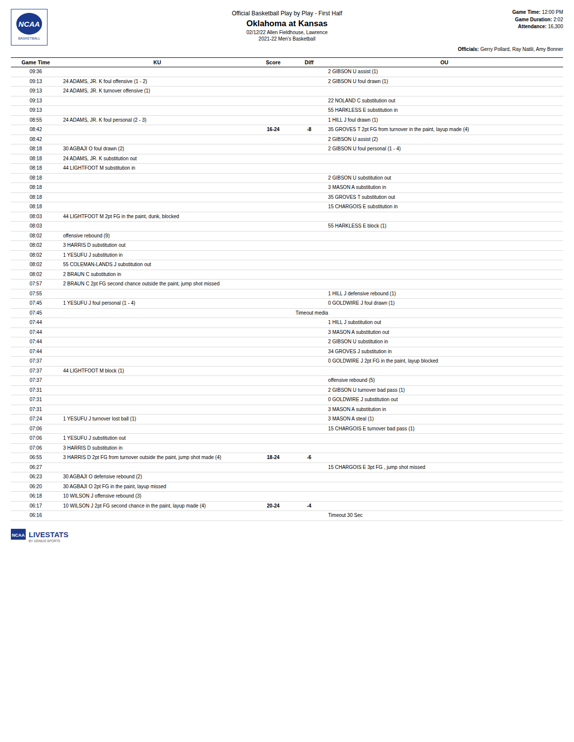NCAA BASKETBALL
Game Time: 12:00 PM
Game Duration: 2:02
Attendance: 16,300
Official Basketball Play by Play - First Half
Oklahoma at Kansas
02/12/22 Allen Fieldhouse, Lawrence
2021-22 Men's Basketball
Officials: Gerry Pollard, Ray Natili, Amy Bonner
| Game Time | KU | Score | Diff | OU |
| --- | --- | --- | --- | --- |
| 09:36 | | | | 2 GIBSON U assist (1) |
| 09:13 | 24 ADAMS, JR. K foul offensive (1 - 2) | | | 2 GIBSON U foul drawn (1) |
| 09:13 | 24 ADAMS, JR. K turnover offensive (1) | | | |
| 09:13 | | | | 22 NOLAND C substitution out |
| 09:13 | | | | 55 HARKLESS E substitution in |
| 08:55 | 24 ADAMS, JR. K foul personal (2 - 3) | | | 1 HILL J foul drawn (1) |
| 08:42 | | 16-24 | -8 | 35 GROVES T 2pt FG from turnover in the paint, layup made (4) |
| 08:42 | | | | 2 GIBSON U assist (2) |
| 08:18 | 30 AGBAJI O foul drawn (2) | | | 2 GIBSON U foul personal (1 - 4) |
| 08:18 | 24 ADAMS, JR. K substitution out | | | |
| 08:18 | 44 LIGHTFOOT M substitution in | | | |
| 08:18 | | | | 2 GIBSON U substitution out |
| 08:18 | | | | 3 MASON A substitution in |
| 08:18 | | | | 35 GROVES T substitution out |
| 08:18 | | | | 15 CHARGOIS E substitution in |
| 08:03 | 44 LIGHTFOOT M 2pt FG in the paint, dunk, blocked | | | |
| 08:03 | | | | 55 HARKLESS E block (1) |
| 08:02 | offensive rebound (9) | | | |
| 08:02 | 3 HARRIS D substitution out | | | |
| 08:02 | 1 YESUFU J substitution in | | | |
| 08:02 | 55 COLEMAN-LANDS J substitution out | | | |
| 08:02 | 2 BRAUN C substitution in | | | |
| 07:57 | 2 BRAUN C 2pt FG second chance outside the paint, jump shot missed | | | |
| 07:55 | | | | 1 HILL J defensive rebound (1) |
| 07:45 | 1 YESUFU J foul personal (1 - 4) | | | 0 GOLDWIRE J foul drawn (1) |
| 07:45 | Timeout media |
| 07:44 | | | | 1 HILL J substitution out |
| 07:44 | | | | 3 MASON A substitution out |
| 07:44 | | | | 2 GIBSON U substitution in |
| 07:44 | | | | 34 GROVES J substitution in |
| 07:37 | | | | 0 GOLDWIRE J 2pt FG in the paint, layup blocked |
| 07:37 | 44 LIGHTFOOT M block (1) | | | |
| 07:37 | | | | offensive rebound (5) |
| 07:31 | | | | 2 GIBSON U turnover bad pass (1) |
| 07:31 | | | | 0 GOLDWIRE J substitution out |
| 07:31 | | | | 3 MASON A substitution in |
| 07:24 | 1 YESUFU J turnover lost ball (1) | | | 3 MASON A steal (1) |
| 07:06 | | | | 15 CHARGOIS E turnover bad pass (1) |
| 07:06 | 1 YESUFU J substitution out | | | |
| 07:06 | 3 HARRIS D substitution in | | | |
| 06:55 | 3 HARRIS D 2pt FG from turnover outside the paint, jump shot made (4) | 18-24 | -6 | |
| 06:27 | | | | 15 CHARGOIS E 3pt FG , jump shot missed |
| 06:23 | 30 AGBAJI O defensive rebound (2) | | | |
| 06:20 | 30 AGBAJI O 2pt FG in the paint, layup missed | | | |
| 06:18 | 10 WILSON J offensive rebound (3) | | | |
| 06:17 | 10 WILSON J 2pt FG second chance in the paint, layup made (4) | 20-24 | -4 | |
| 06:16 | | | | Timeout 30 Sec |
NCAA LIVESTATS BY GENIUS SPORTS